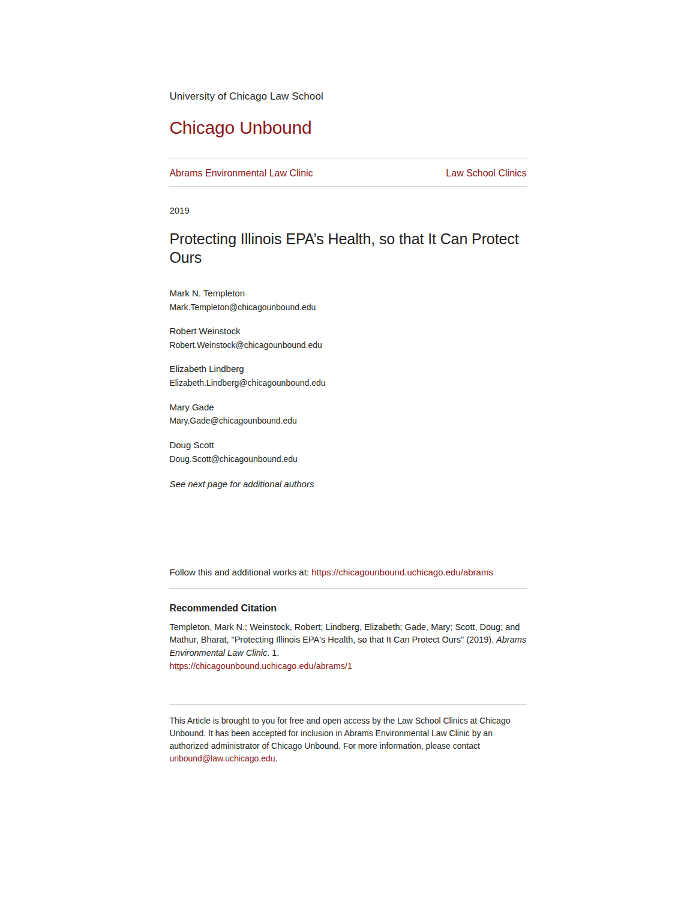University of Chicago Law School
Chicago Unbound
Abrams Environmental Law Clinic
Law School Clinics
2019
Protecting Illinois EPA’s Health, so that It Can Protect Ours
Mark N. Templeton
Mark.Templeton@chicagounbound.edu
Robert Weinstock
Robert.Weinstock@chicagounbound.edu
Elizabeth Lindberg
Elizabeth.Lindberg@chicagounbound.edu
Mary Gade
Mary.Gade@chicagounbound.edu
Doug Scott
Doug.Scott@chicagounbound.edu
See next page for additional authors
Follow this and additional works at: https://chicagounbound.uchicago.edu/abrams
Recommended Citation
Templeton, Mark N.; Weinstock, Robert; Lindberg, Elizabeth; Gade, Mary; Scott, Doug; and Mathur, Bharat, "Protecting Illinois EPA's Health, so that It Can Protect Ours" (2019). Abrams Environmental Law Clinic. 1.
https://chicagounbound.uchicago.edu/abrams/1
This Article is brought to you for free and open access by the Law School Clinics at Chicago Unbound. It has been accepted for inclusion in Abrams Environmental Law Clinic by an authorized administrator of Chicago Unbound. For more information, please contact unbound@law.uchicago.edu.